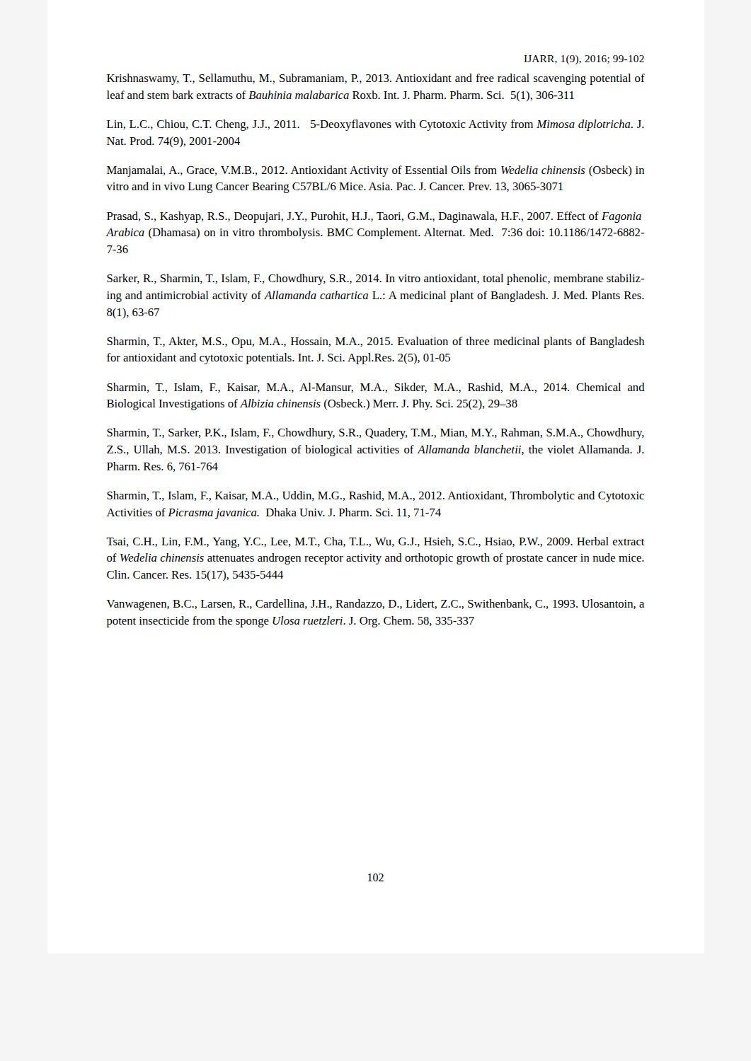IJARR, 1(9), 2016; 99-102
Krishnaswamy, T., Sellamuthu, M., Subramaniam, P., 2013. Antioxidant and free radical scavenging potential of leaf and stem bark extracts of Bauhinia malabarica Roxb. Int. J. Pharm. Pharm. Sci. 5(1), 306-311
Lin, L.C., Chiou, C.T. Cheng, J.J., 2011. 5-Deoxyflavones with Cytotoxic Activity from Mimosa diplotricha. J. Nat. Prod. 74(9), 2001-2004
Manjamalai, A., Grace, V.M.B., 2012. Antioxidant Activity of Essential Oils from Wedelia chinensis (Osbeck) in vitro and in vivo Lung Cancer Bearing C57BL/6 Mice. Asia. Pac. J. Cancer. Prev. 13, 3065-3071
Prasad, S., Kashyap, R.S., Deopujari, J.Y., Purohit, H.J., Taori, G.M., Daginawala, H.F., 2007. Effect of Fagonia Arabica (Dhamasa) on in vitro thrombolysis. BMC Complement. Alternat. Med. 7:36 doi: 10.1186/1472-6882- 7-36
Sarker, R., Sharmin, T., Islam, F., Chowdhury, S.R., 2014. In vitro antioxidant, total phenolic, membrane stabilizing and antimicrobial activity of Allamanda cathartica L.: A medicinal plant of Bangladesh. J. Med. Plants Res. 8(1), 63-67
Sharmin, T., Akter, M.S., Opu, M.A., Hossain, M.A., 2015. Evaluation of three medicinal plants of Bangladesh for antioxidant and cytotoxic potentials. Int. J. Sci. Appl.Res. 2(5), 01-05
Sharmin, T., Islam, F., Kaisar, M.A., Al-Mansur, M.A., Sikder, M.A., Rashid, M.A., 2014. Chemical and Biological Investigations of Albizia chinensis (Osbeck.) Merr. J. Phy. Sci. 25(2), 29–38
Sharmin, T., Sarker, P.K., Islam, F., Chowdhury, S.R., Quadery, T.M., Mian, M.Y., Rahman, S.M.A., Chowdhury, Z.S., Ullah, M.S. 2013. Investigation of biological activities of Allamanda blanchetii, the violet Allamanda. J. Pharm. Res. 6, 761-764
Sharmin, T., Islam, F., Kaisar, M.A., Uddin, M.G., Rashid, M.A., 2012. Antioxidant, Thrombolytic and Cytotoxic Activities of Picrasma javanica. Dhaka Univ. J. Pharm. Sci. 11, 71-74
Tsai, C.H., Lin, F.M., Yang, Y.C., Lee, M.T., Cha, T.L., Wu, G.J., Hsieh, S.C., Hsiao, P.W., 2009. Herbal extract of Wedelia chinensis attenuates androgen receptor activity and orthotopic growth of prostate cancer in nude mice. Clin. Cancer. Res. 15(17), 5435-5444
Vanwagenen, B.C., Larsen, R., Cardellina, J.H., Randazzo, D., Lidert, Z.C., Swithenbank, C., 1993. Ulosantoin, a potent insecticide from the sponge Ulosa ruetzleri. J. Org. Chem. 58, 335-337
102